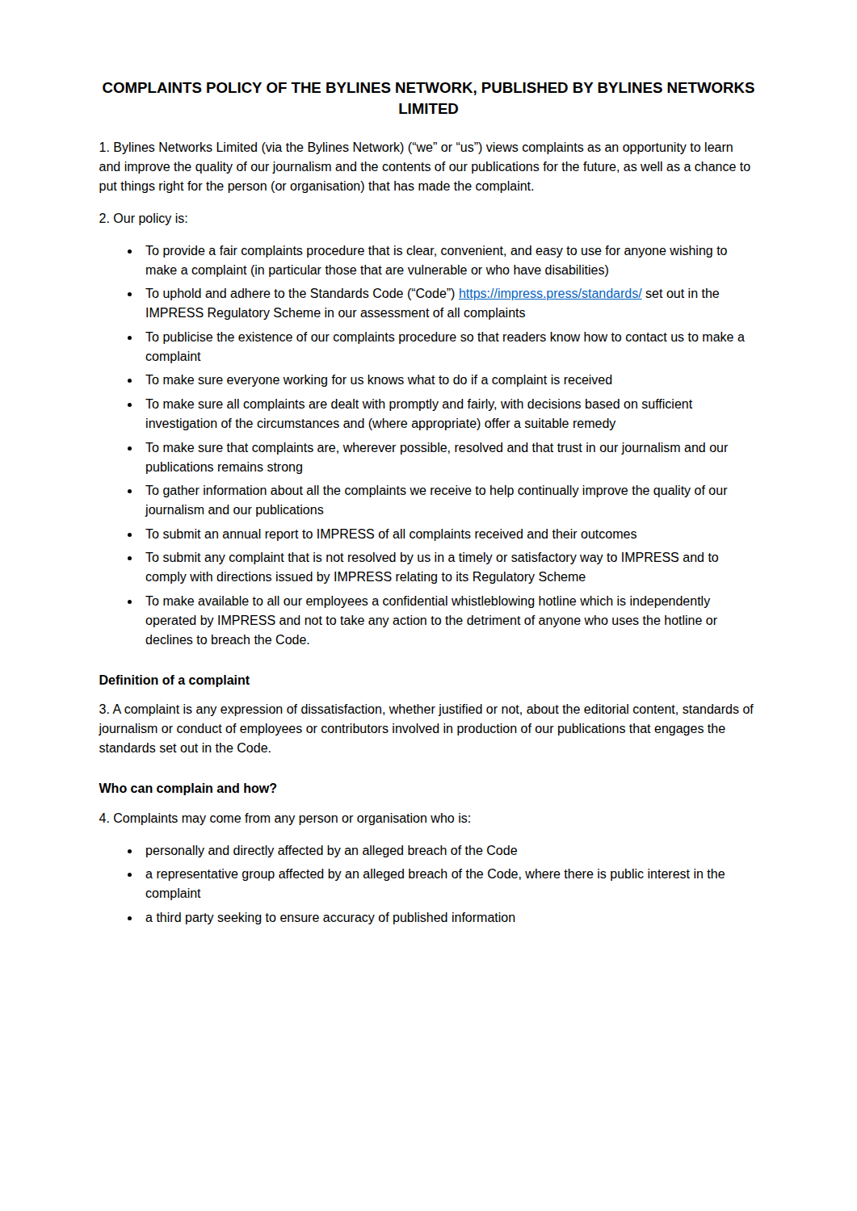COMPLAINTS POLICY OF THE BYLINES NETWORK, PUBLISHED BY BYLINES NETWORKS LIMITED
1. Bylines Networks Limited (via the Bylines Network) (“we” or “us”) views complaints as an opportunity to learn and improve the quality of our journalism and the contents of our publications for the future, as well as a chance to put things right for the person (or organisation) that has made the complaint.
2. Our policy is:
To provide a fair complaints procedure that is clear, convenient, and easy to use for anyone wishing to make a complaint (in particular those that are vulnerable or who have disabilities)
To uphold and adhere to the Standards Code (“Code”) https://impress.press/standards/ set out in the IMPRESS Regulatory Scheme in our assessment of all complaints
To publicise the existence of our complaints procedure so that readers know how to contact us to make a complaint
To make sure everyone working for us knows what to do if a complaint is received
To make sure all complaints are dealt with promptly and fairly, with decisions based on sufficient investigation of the circumstances and (where appropriate) offer a suitable remedy
To make sure that complaints are, wherever possible, resolved and that trust in our journalism and our publications remains strong
To gather information about all the complaints we receive to help continually improve the quality of our journalism and our publications
To submit an annual report to IMPRESS of all complaints received and their outcomes
To submit any complaint that is not resolved by us in a timely or satisfactory way to IMPRESS and to comply with directions issued by IMPRESS relating to its Regulatory Scheme
To make available to all our employees a confidential whistleblowing hotline which is independently operated by IMPRESS and not to take any action to the detriment of anyone who uses the hotline or declines to breach the Code.
Definition of a complaint
3. A complaint is any expression of dissatisfaction, whether justified or not, about the editorial content, standards of journalism or conduct of employees or contributors involved in production of our publications that engages the standards set out in the Code.
Who can complain and how?
4. Complaints may come from any person or organisation who is:
personally and directly affected by an alleged breach of the Code
a representative group affected by an alleged breach of the Code, where there is public interest in the complaint
a third party seeking to ensure accuracy of published information